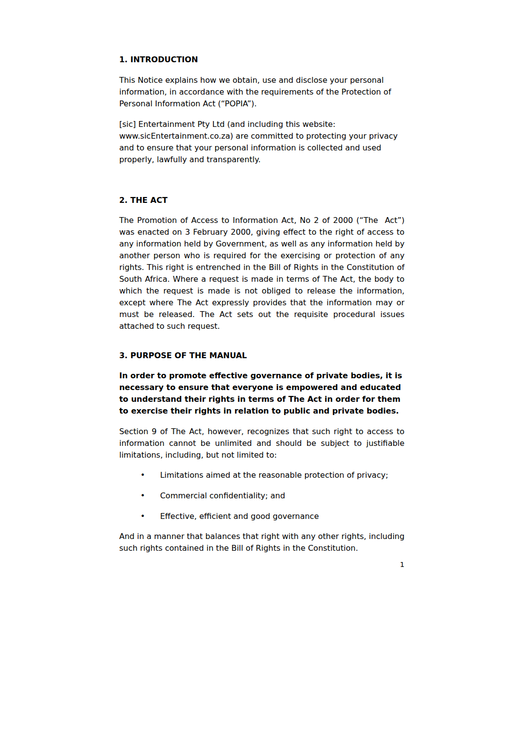1. INTRODUCTION
This Notice explains how we obtain, use and disclose your personal information, in accordance with the requirements of the Protection of Personal Information Act (“POPIA”).
[sic] Entertainment Pty Ltd (and including this website: www.sicEntertainment.co.za) are committed to protecting your privacy and to ensure that your personal information is collected and used properly, lawfully and transparently.
2. THE ACT
The Promotion of Access to Information Act, No 2 of 2000 (“The Act”) was enacted on 3 February 2000, giving effect to the right of access to any information held by Government, as well as any information held by another person who is required for the exercising or protection of any rights. This right is entrenched in the Bill of Rights in the Constitution of South Africa. Where a request is made in terms of The Act, the body to which the request is made is not obliged to release the information, except where The Act expressly provides that the information may or must be released. The Act sets out the requisite procedural issues attached to such request.
3. PURPOSE OF THE MANUAL
In order to promote effective governance of private bodies, it is necessary to ensure that everyone is empowered and educated to understand their rights in terms of The Act in order for them to exercise their rights in relation to public and private bodies.
Section 9 of The Act, however, recognizes that such right to access to information cannot be unlimited and should be subject to justifiable limitations, including, but not limited to:
Limitations aimed at the reasonable protection of privacy;
Commercial confidentiality; and
Effective, efficient and good governance
And in a manner that balances that right with any other rights, including such rights contained in the Bill of Rights in the Constitution.
1